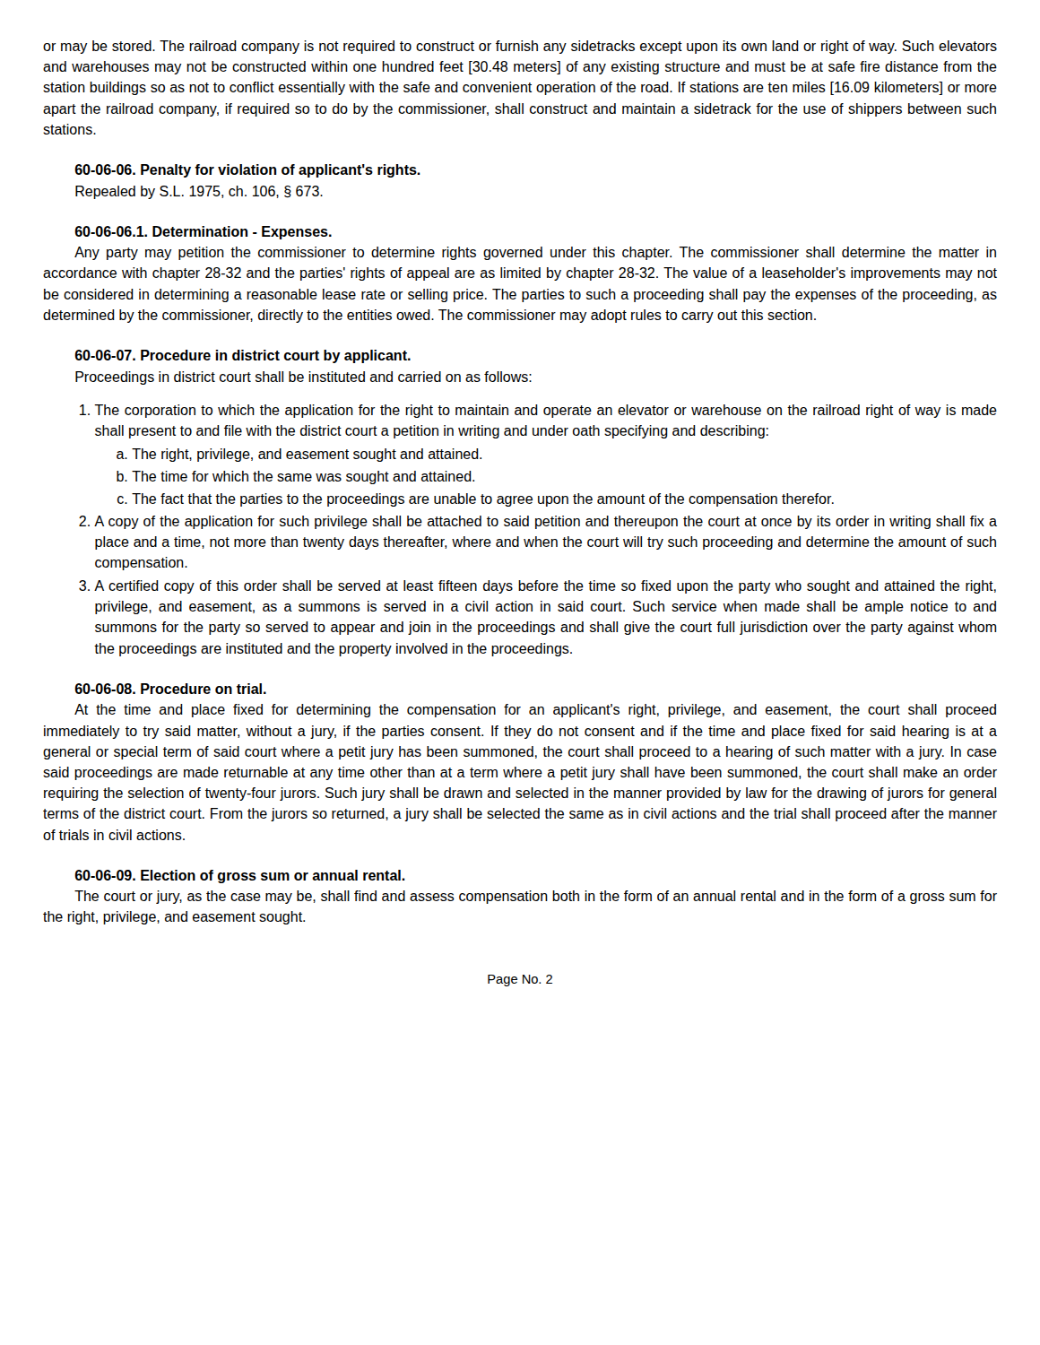or may be stored. The railroad company is not required to construct or furnish any sidetracks except upon its own land or right of way. Such elevators and warehouses may not be constructed within one hundred feet [30.48 meters] of any existing structure and must be at safe fire distance from the station buildings so as not to conflict essentially with the safe and convenient operation of the road. If stations are ten miles [16.09 kilometers] or more apart the railroad company, if required so to do by the commissioner, shall construct and maintain a sidetrack for the use of shippers between such stations.
60-06-06. Penalty for violation of applicant's rights.
Repealed by S.L. 1975, ch. 106, § 673.
60-06-06.1. Determination - Expenses.
Any party may petition the commissioner to determine rights governed under this chapter. The commissioner shall determine the matter in accordance with chapter 28-32 and the parties' rights of appeal are as limited by chapter 28-32. The value of a leaseholder's improvements may not be considered in determining a reasonable lease rate or selling price. The parties to such a proceeding shall pay the expenses of the proceeding, as determined by the commissioner, directly to the entities owed. The commissioner may adopt rules to carry out this section.
60-06-07. Procedure in district court by applicant.
Proceedings in district court shall be instituted and carried on as follows:
The corporation to which the application for the right to maintain and operate an elevator or warehouse on the railroad right of way is made shall present to and file with the district court a petition in writing and under oath specifying and describing:
The right, privilege, and easement sought and attained.
The time for which the same was sought and attained.
The fact that the parties to the proceedings are unable to agree upon the amount of the compensation therefor.
A copy of the application for such privilege shall be attached to said petition and thereupon the court at once by its order in writing shall fix a place and a time, not more than twenty days thereafter, where and when the court will try such proceeding and determine the amount of such compensation.
A certified copy of this order shall be served at least fifteen days before the time so fixed upon the party who sought and attained the right, privilege, and easement, as a summons is served in a civil action in said court. Such service when made shall be ample notice to and summons for the party so served to appear and join in the proceedings and shall give the court full jurisdiction over the party against whom the proceedings are instituted and the property involved in the proceedings.
60-06-08. Procedure on trial.
At the time and place fixed for determining the compensation for an applicant's right, privilege, and easement, the court shall proceed immediately to try said matter, without a jury, if the parties consent. If they do not consent and if the time and place fixed for said hearing is at a general or special term of said court where a petit jury has been summoned, the court shall proceed to a hearing of such matter with a jury. In case said proceedings are made returnable at any time other than at a term where a petit jury shall have been summoned, the court shall make an order requiring the selection of twenty-four jurors. Such jury shall be drawn and selected in the manner provided by law for the drawing of jurors for general terms of the district court. From the jurors so returned, a jury shall be selected the same as in civil actions and the trial shall proceed after the manner of trials in civil actions.
60-06-09. Election of gross sum or annual rental.
The court or jury, as the case may be, shall find and assess compensation both in the form of an annual rental and in the form of a gross sum for the right, privilege, and easement sought.
Page No. 2